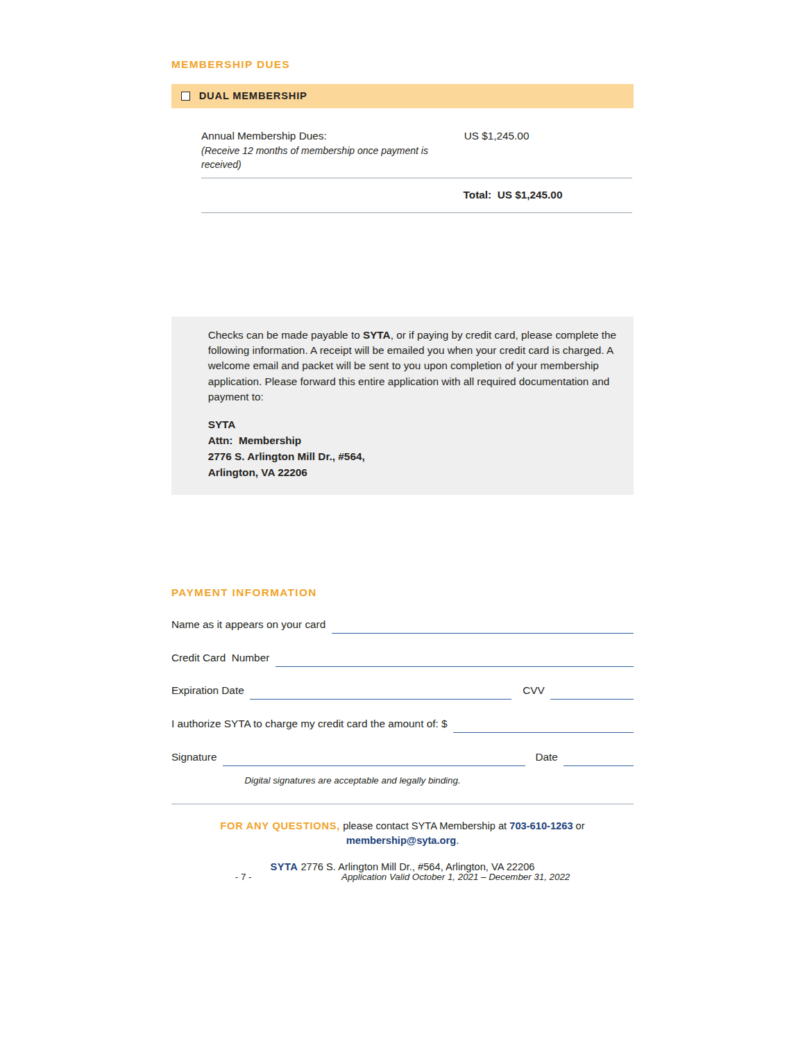Membership Dues
Dual Membership
Annual Membership Dues:
(Receive 12 months of membership once payment is received)
US $1,245.00
Total: US $1,245.00
Checks can be made payable to SYTA, or if paying by credit card, please complete the following information. A receipt will be emailed you when your credit card is charged. A welcome email and packet will be sent to you upon completion of your membership application. Please forward this entire application with all required documentation and payment to:
SYTA
Attn: Membership
2776 S. Arlington Mill Dr., #564,
Arlington, VA 22206
Payment Information
Name as it appears on your card
Credit Card Number
Expiration Date CVV
I authorize SYTA to charge my credit card the amount of: $
Signature Date
Digital signatures are acceptable and legally binding.
For any questions, please contact SYTA Membership at 703-610-1263 or membership@syta.org.
SYTA 2776 S. Arlington Mill Dr., #564, Arlington, VA 22206
- 7 - Application Valid October 1, 2021 – December 31, 2022